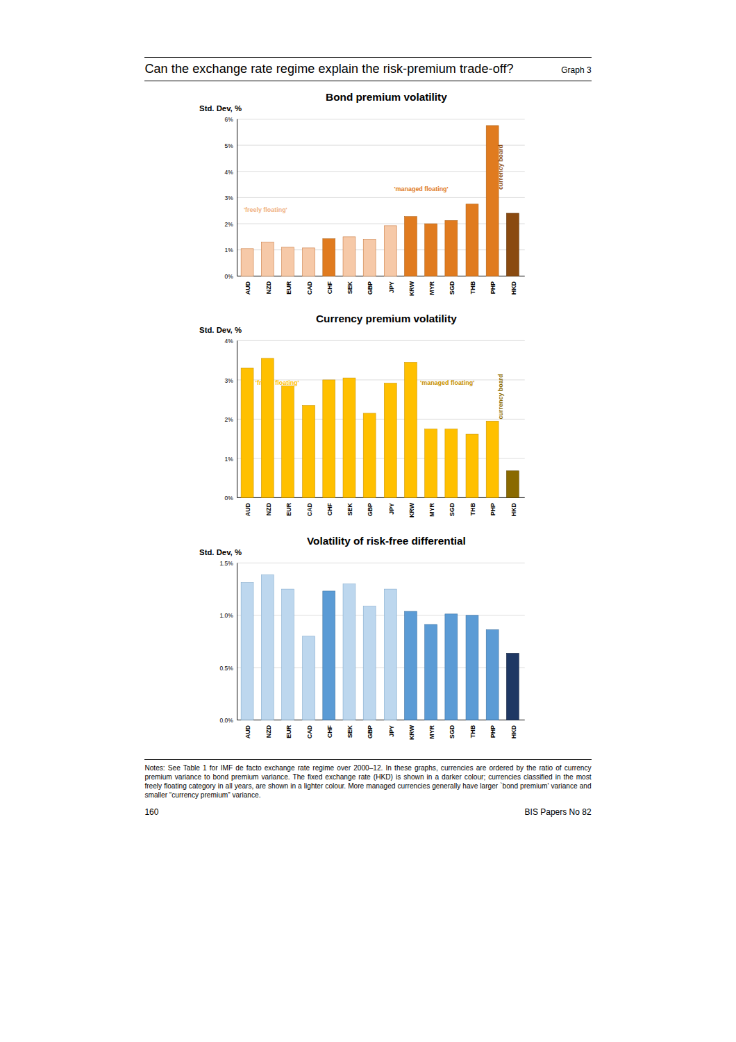Can the exchange rate regime explain the risk-premium trade-off?
Graph 3
Bond premium volatility
Std. Dev, %
6% 5% 4% 3% 2% 1% 0% 'freely floating' 'managed floating' currency board AUD NZD EUR CAD CHF SEK GBP JPY KRW MYR SGD THB PHP HKD
Currency premium volatility
Std. Dev, %
4% 3% 2% 1% 0% 'freely floating' 'managed floating' currency board AUD NZD EUR CAD CHF SEK GBP JPY KRW MYR SGD THB PHP HKD
Volatility of risk-free differential
Std. Dev, %
1.5% 1.0% 0.5% 0.0% AUD NZD EUR CAD CHF SEK GBP JPY KRW MYR SGD THB PHP HKD
Notes: See Table 1 for IMF de facto exchange rate regime over 2000–12. In these graphs, currencies are ordered by the ratio of currency premium variance to bond premium variance. The fixed exchange rate (HKD) is shown in a darker colour; currencies classified in the most freely floating category in all years, are shown in a lighter colour. More managed currencies generally have larger `bond premium' variance and smaller “currency premium” variance.
160
BIS Papers No 82